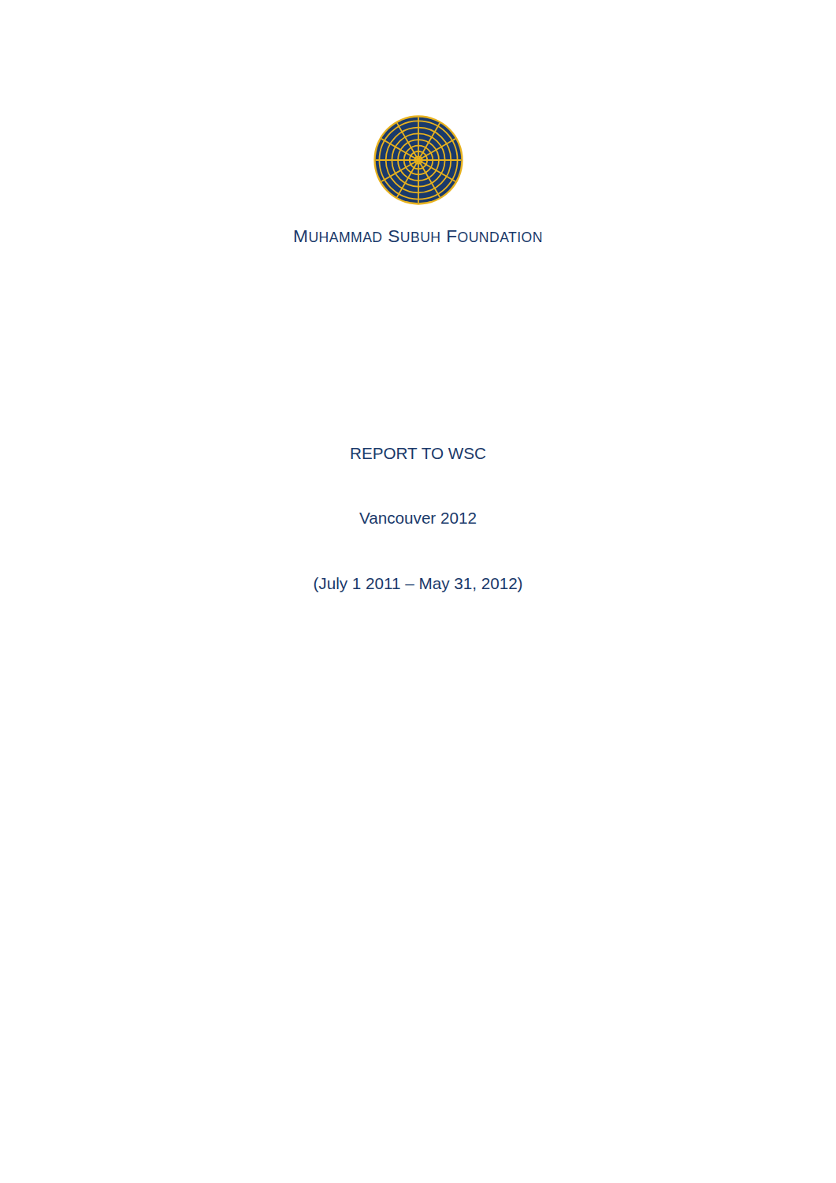MUHAMMAD SUBUH FOUNDATION
REPORT TO WSC
Vancouver 2012
(July 1 2011 – May 31, 2012)